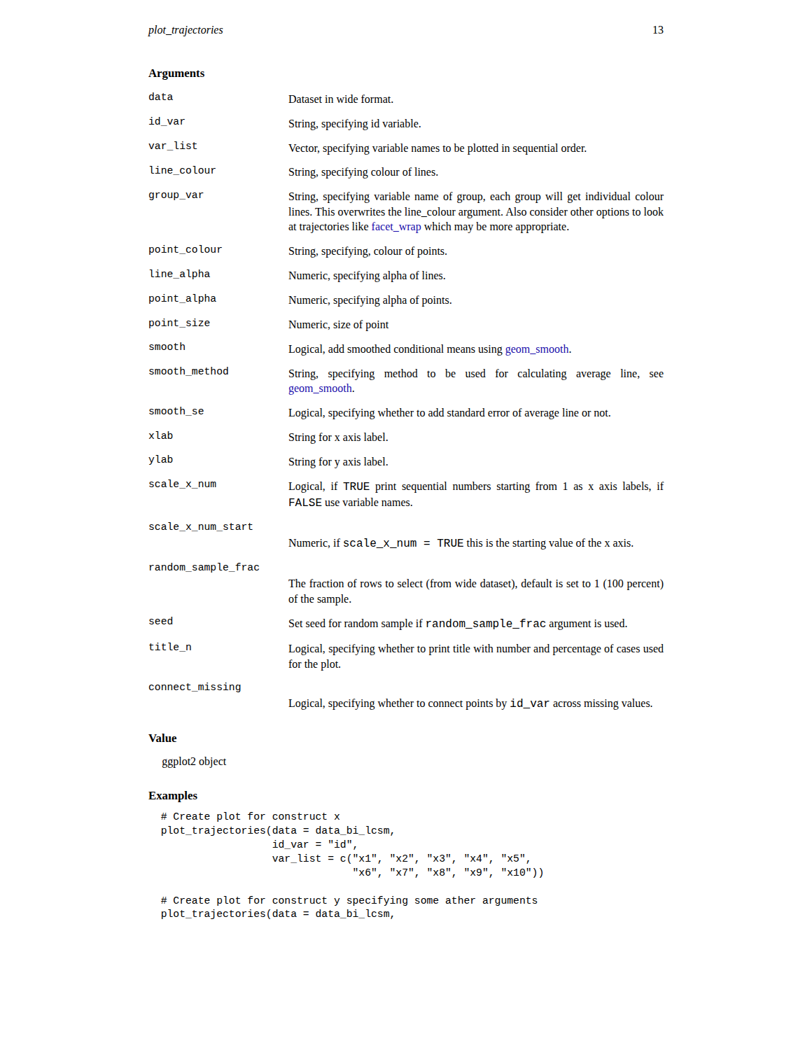plot_trajectories 13
Arguments
data
Dataset in wide format.
id_var
String, specifying id variable.
var_list
Vector, specifying variable names to be plotted in sequential order.
line_colour
String, specifying colour of lines.
group_var
String, specifying variable name of group, each group will get individual colour lines. This overwrites the line_colour argument. Also consider other options to look at trajectories like facet_wrap which may be more appropriate.
point_colour
String, specifying, colour of points.
line_alpha
Numeric, specifying alpha of lines.
point_alpha
Numeric, specifying alpha of points.
point_size
Numeric, size of point
smooth
Logical, add smoothed conditional means using geom_smooth.
smooth_method
String, specifying method to be used for calculating average line, see geom_smooth.
smooth_se
Logical, specifying whether to add standard error of average line or not.
xlab
String for x axis label.
ylab
String for y axis label.
scale_x_num
Logical, if TRUE print sequential numbers starting from 1 as x axis labels, if FALSE use variable names.
scale_x_num_start
Numeric, if scale_x_num = TRUE this is the starting value of the x axis.
random_sample_frac
The fraction of rows to select (from wide dataset), default is set to 1 (100 percent) of the sample.
seed
Set seed for random sample if random_sample_frac argument is used.
title_n
Logical, specifying whether to print title with number and percentage of cases used for the plot.
connect_missing
Logical, specifying whether to connect points by id_var across missing values.
Value
ggplot2 object
Examples
# Create plot for construct x
plot_trajectories(data = data_bi_lcsm,
                  id_var = "id",
                  var_list = c("x1", "x2", "x3", "x4", "x5",
                               "x6", "x7", "x8", "x9", "x10"))

# Create plot for construct y specifying some ather arguments
plot_trajectories(data = data_bi_lcsm,